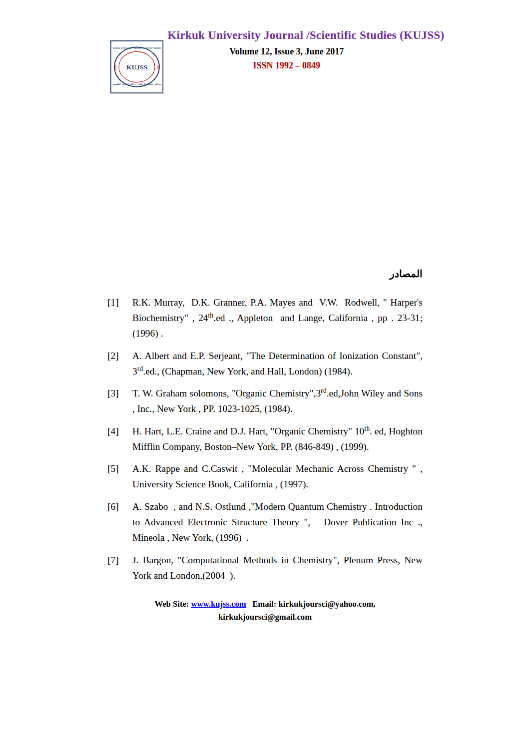KUJSS Kirkuk University Journal /Scientific Studies مجلة جامعة كركوك / الدراسات العلمية 2006 2017
Kirkuk University Journal /Scientific Studies (KUJSS)
Volume 12, Issue 3, June 2017
ISSN 1992 – 0849
المصادر
[1] R.K. Murray, D.K. Granner, P.A. Mayes and V.W. Rodwell, " Harper's Biochemistry" , 24th.ed ., Appleton and Lange, California , pp . 23-31;(1996) .
[2] A. Albert and E.P. Serjeant, "The Determination of Ionization Constant", 3rd.ed., (Chapman, New York, and Hall, London) (1984).
[3] T. W. Graham solomons, "Organic Chemistry",3rd.ed,John Wiley and Sons , Inc., New York , PP. 1023-1025, (1984).
[4] H. Hart, L.E. Craine and D.J. Hart, "Organic Chemistry" 10th. ed, Hoghton Mifflin Company, Boston–New York, PP. (846-849) , (1999).
[5] A.K. Rappe and C.Caswit , "Molecular Mechanic Across Chemistry " , University Science Book, California , (1997).
[6] A. Szabo , and N.S. Ostlund ,"Modern Quantum Chemistry . Introduction to Advanced Electronic Structure Theory ", Dover Publication Inc ., Mineola , New York, (1996) .
[7] J. Bargon, "Computational Methods in Chemistry", Plenum Press, New York and London,(2004 ).
Web Site: www.kujss.com Email: kirkukjoursci@yahoo.com,
kirkukjoursci@gmail.com